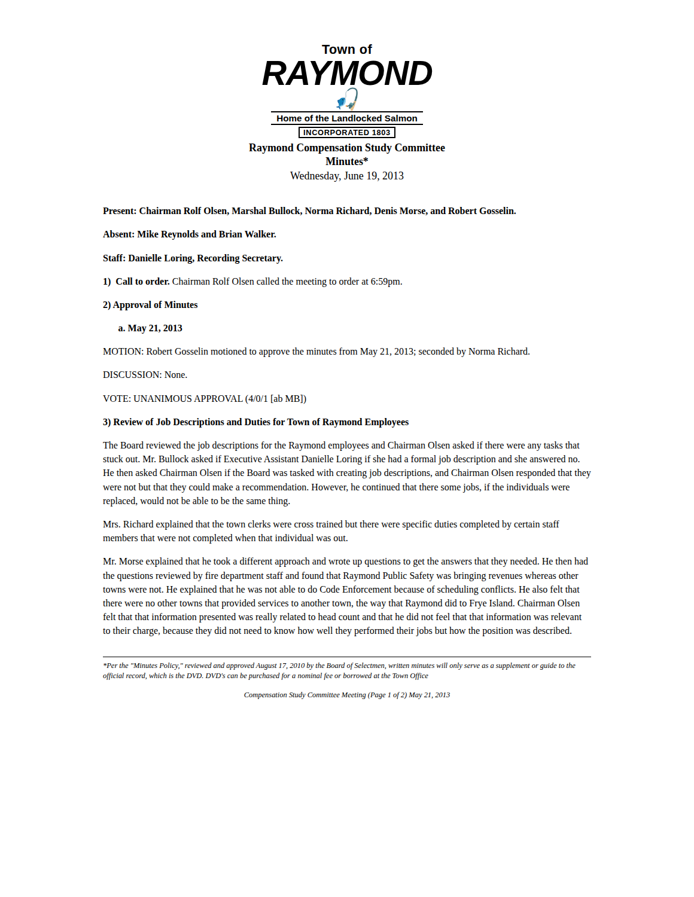Town of
RAYMOND
🎣
Home of the Landlocked Salmon
INCORPORATED 1803
Raymond Compensation Study Committee
Minutes*
Wednesday, June 19, 2013
Present: Chairman Rolf Olsen, Marshal Bullock, Norma Richard, Denis Morse, and Robert Gosselin.
Absent: Mike Reynolds and Brian Walker.
Staff: Danielle Loring, Recording Secretary.
1) Call to order. Chairman Rolf Olsen called the meeting to order at 6:59pm.
2) Approval of Minutes
May 21, 2013
MOTION: Robert Gosselin motioned to approve the minutes from May 21, 2013; seconded by Norma Richard.
DISCUSSION: None.
VOTE: UNANIMOUS APPROVAL (4/0/1 [ab MB])
3) Review of Job Descriptions and Duties for Town of Raymond Employees
The Board reviewed the job descriptions for the Raymond employees and Chairman Olsen asked if there were any tasks that stuck out. Mr. Bullock asked if Executive Assistant Danielle Loring if she had a formal job description and she answered no. He then asked Chairman Olsen if the Board was tasked with creating job descriptions, and Chairman Olsen responded that they were not but that they could make a recommendation. However, he continued that there some jobs, if the individuals were replaced, would not be able to be the same thing.
Mrs. Richard explained that the town clerks were cross trained but there were specific duties completed by certain staff members that were not completed when that individual was out.
Mr. Morse explained that he took a different approach and wrote up questions to get the answers that they needed. He then had the questions reviewed by fire department staff and found that Raymond Public Safety was bringing revenues whereas other towns were not. He explained that he was not able to do Code Enforcement because of scheduling conflicts. He also felt that there were no other towns that provided services to another town, the way that Raymond did to Frye Island. Chairman Olsen felt that that information presented was really related to head count and that he did not feel that that information was relevant to their charge, because they did not need to know how well they performed their jobs but how the position was described.
*Per the "Minutes Policy," reviewed and approved August 17, 2010 by the Board of Selectmen, written minutes will only serve as a supplement or guide to the official record, which is the DVD. DVD's can be purchased for a nominal fee or borrowed at the Town Office
Compensation Study Committee Meeting (Page 1 of 2) May 21, 2013